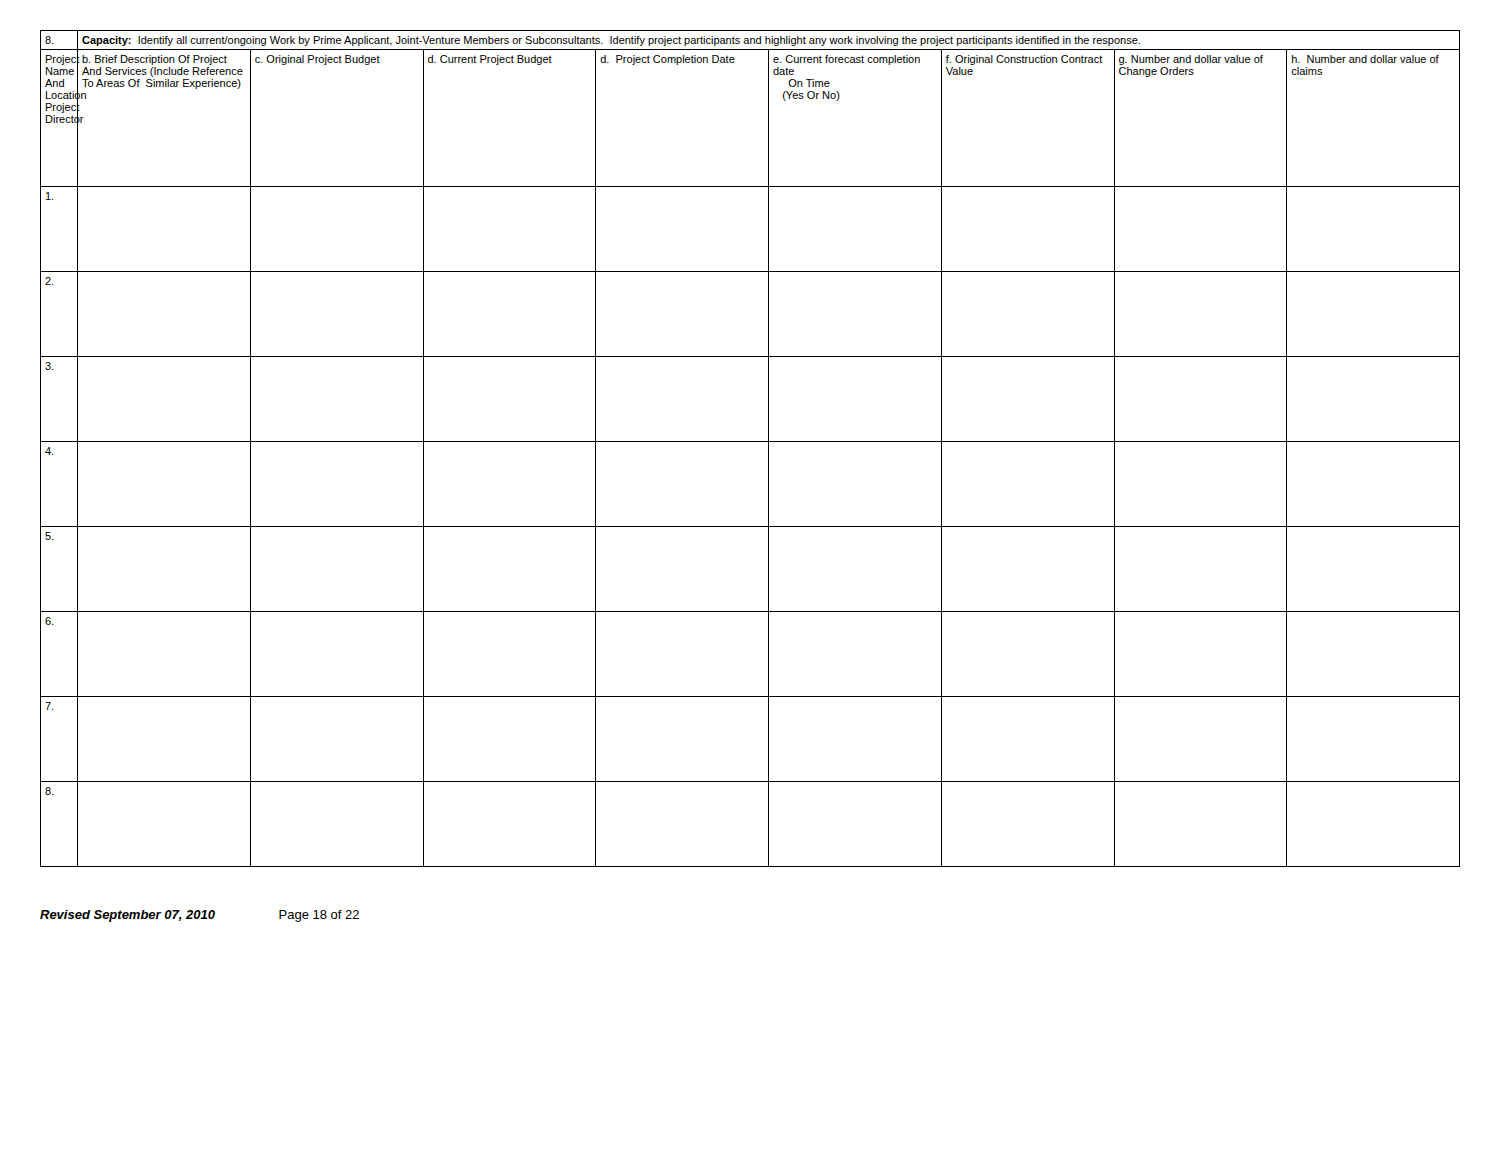| 8. | Capacity: Identify all current/ongoing Work by Prime Applicant, Joint-Venture Members or Subconsultants. Identify project participants and highlight any work involving the project participants identified in the response. |
| Project Name And Location Project Director | b. Brief Description Of Project And Services (Include Reference To Areas Of Similar Experience) | c. Original Project Budget | d. Current Project Budget | d. Project Completion Date | e. Current forecast completion date On Time (Yes Or No) | f. Original Construction Contract Value | g. Number and dollar value of Change Orders | h. Number and dollar value of claims |
| 1. | | | | | | | | |
| 2. | | | | | | | | |
| 3. | | | | | | | | |
| 4. | | | | | | | | |
| 5. | | | | | | | | |
| 6. | | | | | | | | |
| 7. | | | | | | | | |
| 8. | | | | | | | | |
Revised September 07, 2010 Page 18 of 22